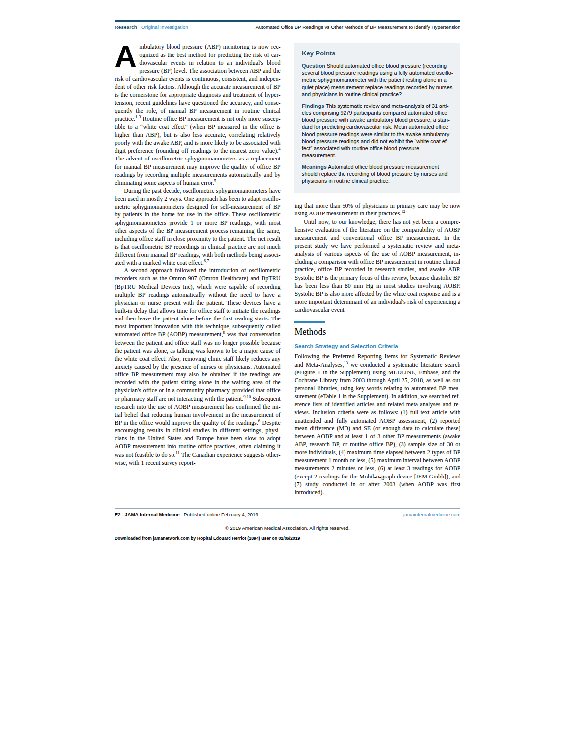Research Original Investigation
Automated Office BP Readings vs Other Methods of BP Measurement to Identify Hypertension
Ambulatory blood pressure (ABP) monitoring is now recognized as the best method for predicting the risk of cardiovascular events in relation to an individual's blood pressure (BP) level. The association between ABP and the risk of cardiovascular events is continuous, consistent, and independent of other risk factors. Although the accurate measurement of BP is the cornerstone for appropriate diagnosis and treatment of hypertension, recent guidelines have questioned the accuracy, and consequently the role, of manual BP measurement in routine clinical practice.1-3 Routine office BP measurement is not only more susceptible to a “white coat effect” (when BP measured in the office is higher than ABP), but is also less accurate, correlating relatively poorly with the awake ABP, and is more likely to be associated with digit preference (rounding off readings to the nearest zero value).4 The advent of oscillometric sphygmomanometers as a replacement for manual BP measurement may improve the quality of office BP readings by recording multiple measurements automatically and by eliminating some aspects of human error.5
During the past decade, oscillometric sphygmomanometers have been used in mostly 2 ways. One approach has been to adapt oscillometric sphygmomanometers designed for self-measurement of BP by patients in the home for use in the office. These oscillometric sphygmomanometers provide 1 or more BP readings, with most other aspects of the BP measurement process remaining the same, including office staff in close proximity to the patient. The net result is that oscillometric BP recordings in clinical practice are not much different from manual BP readings, with both methods being associated with a marked white coat effect.6,7
A second approach followed the introduction of oscillometric recorders such as the Omron 907 (Omron Healthcare) and BpTRU (BpTRU Medical Devices Inc), which were capable of recording multiple BP readings automatically without the need to have a physician or nurse present with the patient. These devices have a built-in delay that allows time for office staff to initiate the readings and then leave the patient alone before the first reading starts. The most important innovation with this technique, subsequently called automated office BP (AOBP) measurement,8 was that conversation between the patient and office staff was no longer possible because the patient was alone, as talking was known to be a major cause of the white coat effect. Also, removing clinic staff likely reduces any anxiety caused by the presence of nurses or physicians. Automated office BP measurement may also be obtained if the readings are recorded with the patient sitting alone in the waiting area of the physician's office or in a community pharmacy, provided that office or pharmacy staff are not interacting with the patient.9,10 Subsequent research into the use of AOBP measurement has confirmed the initial belief that reducing human involvement in the measurement of BP in the office would improve the quality of the readings.6 Despite encouraging results in clinical studies in different settings, physicians in the United States and Europe have been slow to adopt AOBP measurement into routine office practices, often claiming it was not feasible to do so.11 The Canadian experience suggests otherwise, with 1 recent survey report-
Key Points
Question Should automated office blood pressure (recording several blood pressure readings using a fully automated oscillometric sphygmomanometer with the patient resting alone in a quiet place) measurement replace readings recorded by nurses and physicians in routine clinical practice?
Findings This systematic review and meta-analysis of 31 articles comprising 9279 participants compared automated office blood pressure with awake ambulatory blood pressure, a standard for predicting cardiovascular risk. Mean automated office blood pressure readings were similar to the awake ambulatory blood pressure readings and did not exhibit the “white coat effect” associated with routine office blood pressure measurement.
Meanings Automated office blood pressure measurement should replace the recording of blood pressure by nurses and physicians in routine clinical practice.
ing that more than 50% of physicians in primary care may be now using AOBP measurement in their practices.12
Until now, to our knowledge, there has not yet been a comprehensive evaluation of the literature on the comparability of AOBP measurement and conventional office BP measurement. In the present study we have performed a systematic review and meta-analysis of various aspects of the use of AOBP measurement, including a comparison with office BP measurement in routine clinical practice, office BP recorded in research studies, and awake ABP. Systolic BP is the primary focus of this review, because diastolic BP has been less than 80 mm Hg in most studies involving AOBP. Systolic BP is also more affected by the white coat response and is a more important determinant of an individual's risk of experiencing a cardiovascular event.
Methods
Search Strategy and Selection Criteria
Following the Preferred Reporting Items for Systematic Reviews and Meta-Analyses,13 we conducted a systematic literature search (eFigure 1 in the Supplement) using MEDLINE, Embase, and the Cochrane Library from 2003 through April 25, 2018, as well as our personal libraries, using key words relating to automated BP measurement (eTable 1 in the Supplement). In addition, we searched reference lists of identified articles and related meta-analyses and reviews. Inclusion criteria were as follows: (1) full-text article with unattended and fully automated AOBP assessment, (2) reported mean difference (MD) and SE (or enough data to calculate these) between AOBP and at least 1 of 3 other BP measurements (awake ABP, research BP, or routine office BP), (3) sample size of 30 or more individuals, (4) maximum time elapsed between 2 types of BP measurement 1 month or less, (5) maximum interval between AOBP measurements 2 minutes or less, (6) at least 3 readings for AOBP (except 2 readings for the Mobil-o-graph device [IEM Gmbh]), and (7) study conducted in or after 2003 (when AOBP was first introduced).
E2 JAMA Internal Medicine Published online February 4, 2019
jamainternalmedicine.com
© 2019 American Medical Association. All rights reserved.
Downloaded from jamanetwork.com by Hopital Edouard Herriot (1894) user on 02/06/2019